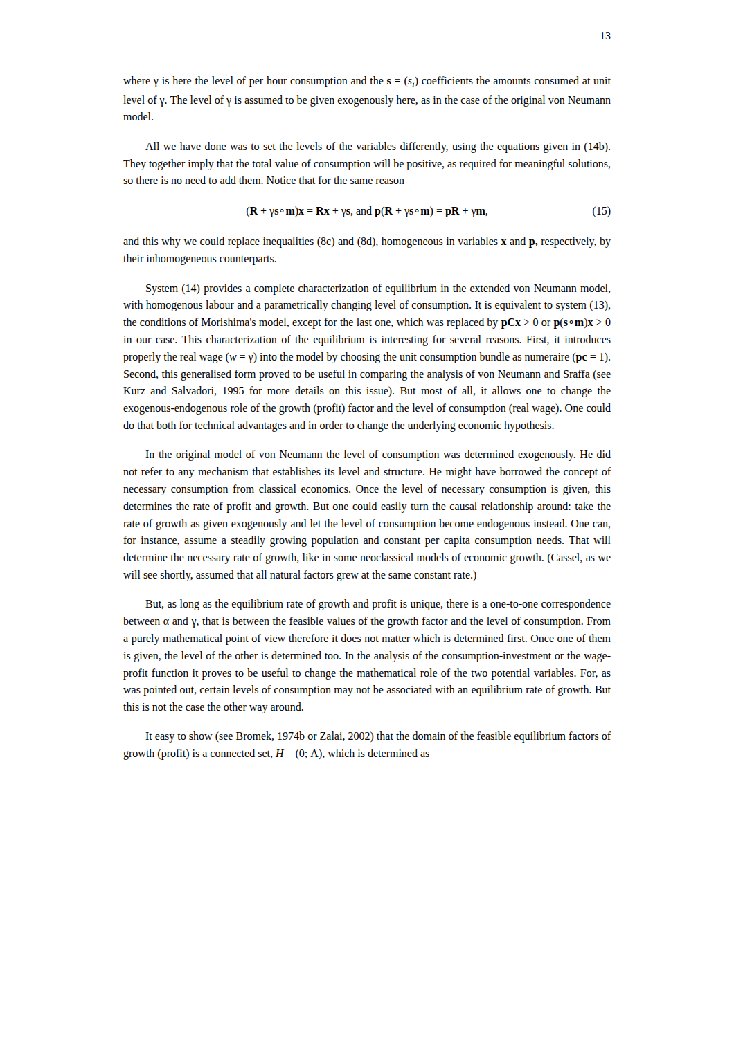13
where γ is here the level of per hour consumption and the s = (si) coefficients the amounts consumed at unit level of γ. The level of γ is assumed to be given exogenously here, as in the case of the original von Neumann model.
All we have done was to set the levels of the variables differently, using the equations given in (14b). They together imply that the total value of consumption will be positive, as required for meaningful solutions, so there is no need to add them. Notice that for the same reason
(R + γs∘m)x = Rx + γs, and p(R + γs∘m) = pR + γm,(15)
and this why we could replace inequalities (8c) and (8d), homogeneous in variables x and p, respectively, by their inhomogeneous counterparts.
System (14) provides a complete characterization of equilibrium in the extended von Neumann model, with homogenous labour and a parametrically changing level of consumption. It is equivalent to system (13), the conditions of Morishima's model, except for the last one, which was replaced by pCx > 0 or p(s∘m)x > 0 in our case. This characterization of the equilibrium is interesting for several reasons. First, it introduces properly the real wage (w = γ) into the model by choosing the unit consumption bundle as numeraire (pc = 1). Second, this generalised form proved to be useful in comparing the analysis of von Neumann and Sraffa (see Kurz and Salvadori, 1995 for more details on this issue). But most of all, it allows one to change the exogenous-endogenous role of the growth (profit) factor and the level of consumption (real wage). One could do that both for technical advantages and in order to change the underlying economic hypothesis.
In the original model of von Neumann the level of consumption was determined exogenously. He did not refer to any mechanism that establishes its level and structure. He might have borrowed the concept of necessary consumption from classical economics. Once the level of necessary consumption is given, this determines the rate of profit and growth. But one could easily turn the causal relationship around: take the rate of growth as given exogenously and let the level of consumption become endogenous instead. One can, for instance, assume a steadily growing population and constant per capita consumption needs. That will determine the necessary rate of growth, like in some neoclassical models of economic growth. (Cassel, as we will see shortly, assumed that all natural factors grew at the same constant rate.)
But, as long as the equilibrium rate of growth and profit is unique, there is a one-to-one correspondence between α and γ, that is between the feasible values of the growth factor and the level of consumption. From a purely mathematical point of view therefore it does not matter which is determined first. Once one of them is given, the level of the other is determined too. In the analysis of the consumption-investment or the wage-profit function it proves to be useful to change the mathematical role of the two potential variables. For, as was pointed out, certain levels of consumption may not be associated with an equilibrium rate of growth. But this is not the case the other way around.
It easy to show (see Bromek, 1974b or Zalai, 2002) that the domain of the feasible equilibrium factors of growth (profit) is a connected set, H = (0; Λ), which is determined as